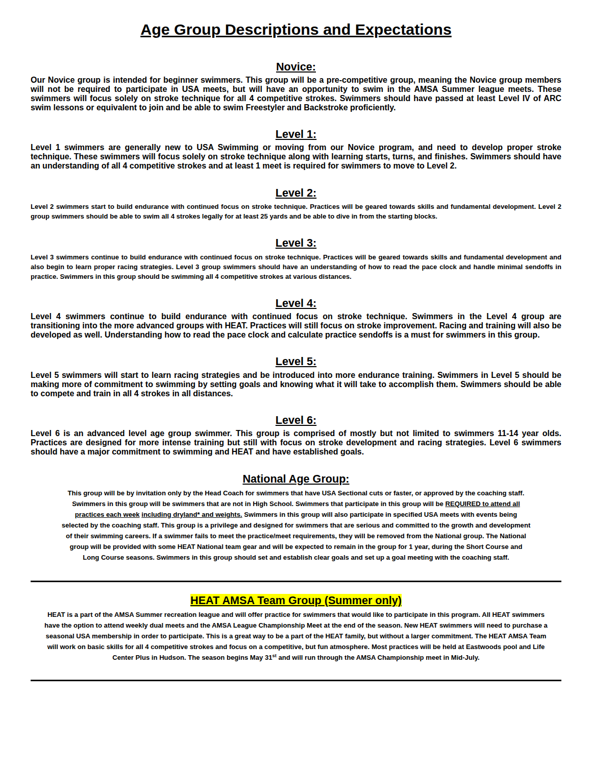Age Group Descriptions and Expectations
Novice:
Our Novice group is intended for beginner swimmers. This group will be a pre-competitive group, meaning the Novice group members will not be required to participate in USA meets, but will have an opportunity to swim in the AMSA Summer league meets. These swimmers will focus solely on stroke technique for all 4 competitive strokes. Swimmers should have passed at least Level IV of ARC swim lessons or equivalent to join and be able to swim Freestyler and Backstroke proficiently.
Level 1:
Level 1 swimmers are generally new to USA Swimming or moving from our Novice program, and need to develop proper stroke technique. These swimmers will focus solely on stroke technique along with learning starts, turns, and finishes. Swimmers should have an understanding of all 4 competitive strokes and at least 1 meet is required for swimmers to move to Level 2.
Level 2:
Level 2 swimmers start to build endurance with continued focus on stroke technique. Practices will be geared towards skills and fundamental development. Level 2 group swimmers should be able to swim all 4 strokes legally for at least 25 yards and be able to dive in from the starting blocks.
Level 3:
Level 3 swimmers continue to build endurance with continued focus on stroke technique. Practices will be geared towards skills and fundamental development and also begin to learn proper racing strategies. Level 3 group swimmers should have an understanding of how to read the pace clock and handle minimal sendoffs in practice. Swimmers in this group should be swimming all 4 competitive strokes at various distances.
Level 4:
Level 4 swimmers continue to build endurance with continued focus on stroke technique. Swimmers in the Level 4 group are transitioning into the more advanced groups with HEAT. Practices will still focus on stroke improvement. Racing and training will also be developed as well. Understanding how to read the pace clock and calculate practice sendoffs is a must for swimmers in this group.
Level 5:
Level 5 swimmers will start to learn racing strategies and be introduced into more endurance training. Swimmers in Level 5 should be making more of commitment to swimming by setting goals and knowing what it will take to accomplish them. Swimmers should be able to compete and train in all 4 strokes in all distances.
Level 6:
Level 6 is an advanced level age group swimmer. This group is comprised of mostly but not limited to swimmers 11-14 year olds. Practices are designed for more intense training but still with focus on stroke development and racing strategies. Level 6 swimmers should have a major commitment to swimming and HEAT and have established goals.
National Age Group:
This group will be by invitation only by the Head Coach for swimmers that have USA Sectional cuts or faster, or approved by the coaching staff. Swimmers in this group will be swimmers that are not in High School. Swimmers that participate in this group will be REQUIRED to attend all practices each week including dryland* and weights. Swimmers in this group will also participate in specified USA meets with events being selected by the coaching staff. This group is a privilege and designed for swimmers that are serious and committed to the growth and development of their swimming careers. If a swimmer fails to meet the practice/meet requirements, they will be removed from the National group. The National group will be provided with some HEAT National team gear and will be expected to remain in the group for 1 year, during the Short Course and Long Course seasons. Swimmers in this group should set and establish clear goals and set up a goal meeting with the coaching staff.
HEAT AMSA Team Group (Summer only)
HEAT is a part of the AMSA Summer recreation league and will offer practice for swimmers that would like to participate in this program. All HEAT swimmers have the option to attend weekly dual meets and the AMSA League Championship Meet at the end of the season. New HEAT swimmers will need to purchase a seasonal USA membership in order to participate. This is a great way to be a part of the HEAT family, but without a larger commitment. The HEAT AMSA Team will work on basic skills for all 4 competitive strokes and focus on a competitive, but fun atmosphere. Most practices will be held at Eastwoods pool and Life Center Plus in Hudson. The season begins May 31st and will run through the AMSA Championship meet in Mid-July.